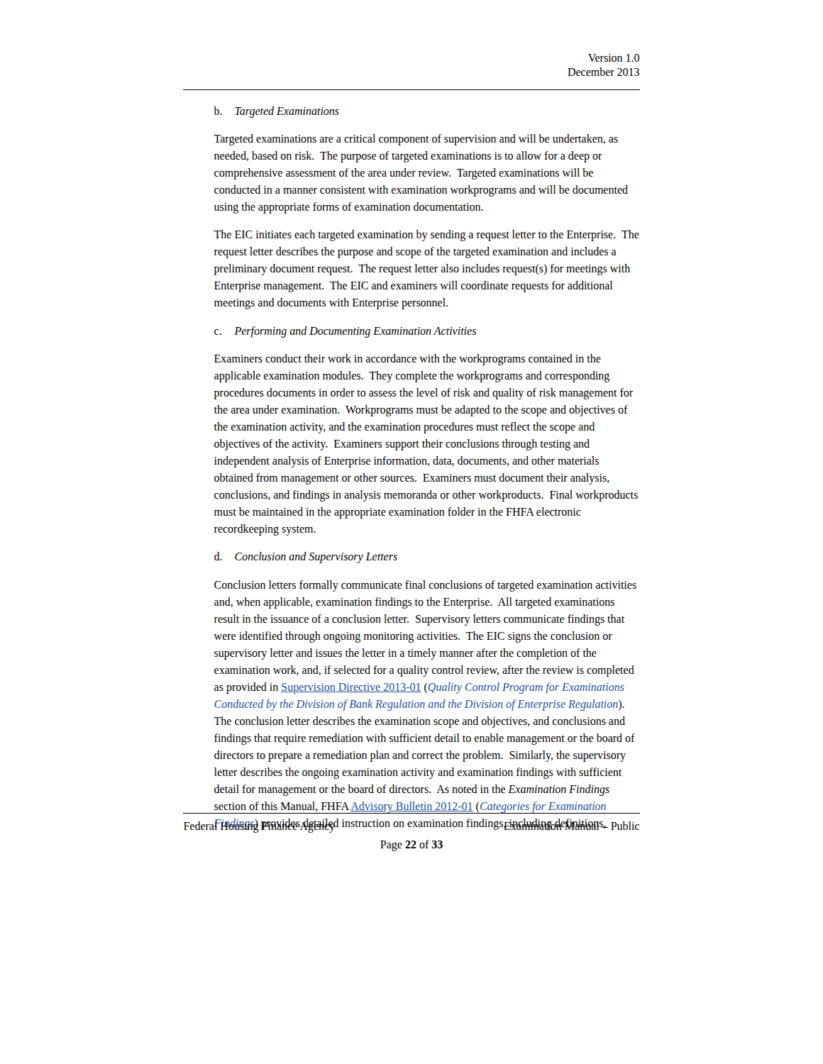Version 1.0
December 2013
b. Targeted Examinations
Targeted examinations are a critical component of supervision and will be undertaken, as needed, based on risk. The purpose of targeted examinations is to allow for a deep or comprehensive assessment of the area under review. Targeted examinations will be conducted in a manner consistent with examination workprograms and will be documented using the appropriate forms of examination documentation.
The EIC initiates each targeted examination by sending a request letter to the Enterprise. The request letter describes the purpose and scope of the targeted examination and includes a preliminary document request. The request letter also includes request(s) for meetings with Enterprise management. The EIC and examiners will coordinate requests for additional meetings and documents with Enterprise personnel.
c. Performing and Documenting Examination Activities
Examiners conduct their work in accordance with the workprograms contained in the applicable examination modules. They complete the workprograms and corresponding procedures documents in order to assess the level of risk and quality of risk management for the area under examination. Workprograms must be adapted to the scope and objectives of the examination activity, and the examination procedures must reflect the scope and objectives of the activity. Examiners support their conclusions through testing and independent analysis of Enterprise information, data, documents, and other materials obtained from management or other sources. Examiners must document their analysis, conclusions, and findings in analysis memoranda or other workproducts. Final workproducts must be maintained in the appropriate examination folder in the FHFA electronic recordkeeping system.
d. Conclusion and Supervisory Letters
Conclusion letters formally communicate final conclusions of targeted examination activities and, when applicable, examination findings to the Enterprise. All targeted examinations result in the issuance of a conclusion letter. Supervisory letters communicate findings that were identified through ongoing monitoring activities. The EIC signs the conclusion or supervisory letter and issues the letter in a timely manner after the completion of the examination work, and, if selected for a quality control review, after the review is completed as provided in Supervision Directive 2013-01 (Quality Control Program for Examinations Conducted by the Division of Bank Regulation and the Division of Enterprise Regulation). The conclusion letter describes the examination scope and objectives, and conclusions and findings that require remediation with sufficient detail to enable management or the board of directors to prepare a remediation plan and correct the problem. Similarly, the supervisory letter describes the ongoing examination activity and examination findings with sufficient detail for management or the board of directors. As noted in the Examination Findings section of this Manual, FHFA Advisory Bulletin 2012-01 (Categories for Examination Findings) provides detailed instruction on examination findings, including definitions,
Federal Housing Finance Agency Examination Manual – Public
Page 22 of 33